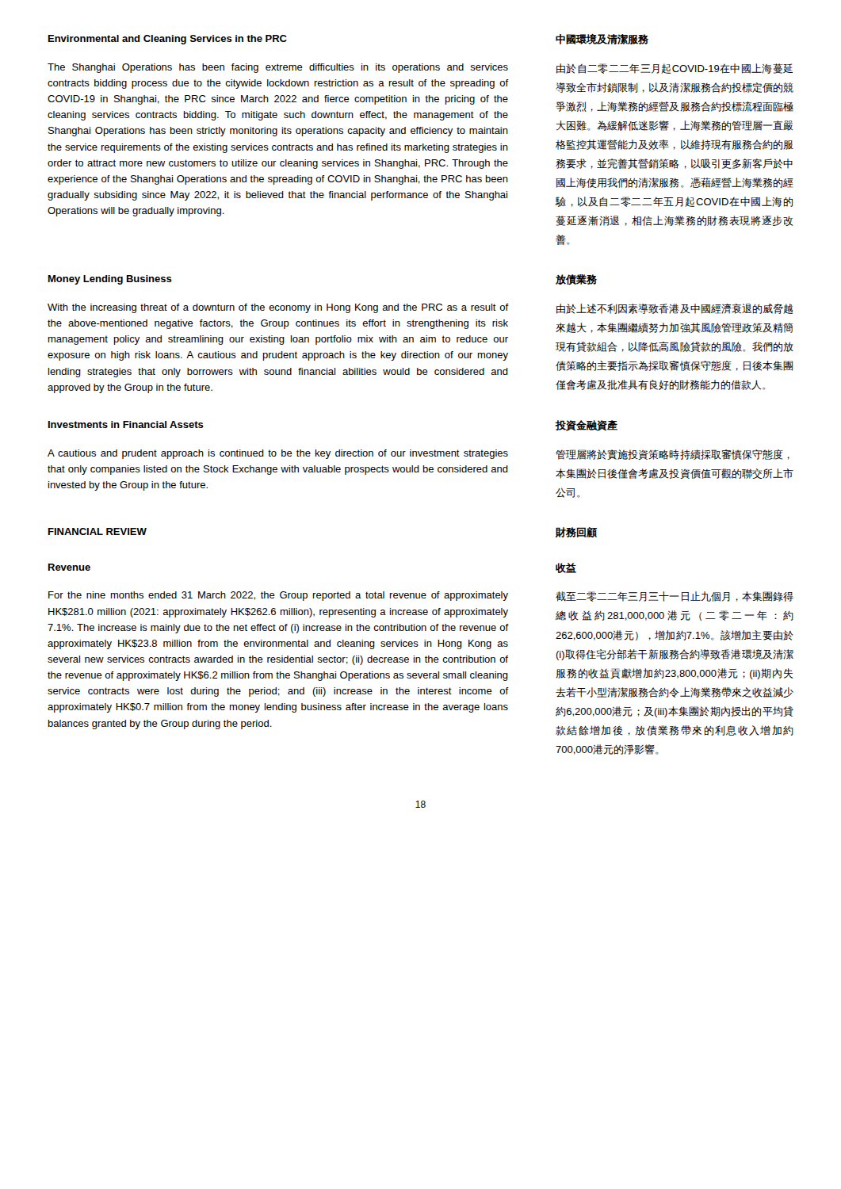Environmental and Cleaning Services in the PRC
中國環境及清潔服務
The Shanghai Operations has been facing extreme difficulties in its operations and services contracts bidding process due to the citywide lockdown restriction as a result of the spreading of COVID-19 in Shanghai, the PRC since March 2022 and fierce competition in the pricing of the cleaning services contracts bidding. To mitigate such downturn effect, the management of the Shanghai Operations has been strictly monitoring its operations capacity and efficiency to maintain the service requirements of the existing services contracts and has refined its marketing strategies in order to attract more new customers to utilize our cleaning services in Shanghai, PRC. Through the experience of the Shanghai Operations and the spreading of COVID in Shanghai, the PRC has been gradually subsiding since May 2022, it is believed that the financial performance of the Shanghai Operations will be gradually improving.
由於自二零二二年三月起COVID-19在中國上海蔓延導致全市封鎖限制，以及清潔服務合約投標定價的競爭激烈，上海業務的經營及服務合約投標流程面臨極大困難。為緩解低迷影響，上海業務的管理層一直嚴格監控其運營能力及效率，以維持現有服務合約的服務要求，並完善其營銷策略，以吸引更多新客戶於中國上海使用我們的清潔服務。憑藉經營上海業務的經驗，以及自二零二二年五月起COVID在中國上海的蔓延逐漸消退，相信上海業務的財務表現將逐步改善。
Money Lending Business
放債業務
With the increasing threat of a downturn of the economy in Hong Kong and the PRC as a result of the above-mentioned negative factors, the Group continues its effort in strengthening its risk management policy and streamlining our existing loan portfolio mix with an aim to reduce our exposure on high risk loans. A cautious and prudent approach is the key direction of our money lending strategies that only borrowers with sound financial abilities would be considered and approved by the Group in the future.
由於上述不利因素導致香港及中國經濟衰退的威脅越來越大，本集團繼續努力加強其風險管理政策及精簡現有貸款組合，以降低高風險貸款的風險。我們的放債策略的主要指示為採取審慎保守態度，日後本集團僅會考慮及批准具有良好的財務能力的借款人。
Investments in Financial Assets
投資金融資產
A cautious and prudent approach is continued to be the key direction of our investment strategies that only companies listed on the Stock Exchange with valuable prospects would be considered and invested by the Group in the future.
管理層將於實施投資策略時持續採取審慎保守態度，本集團於日後僅會考慮及投資價值可觀的聯交所上市公司。
FINANCIAL REVIEW
財務回顧
Revenue
收益
For the nine months ended 31 March 2022, the Group reported a total revenue of approximately HK$281.0 million (2021: approximately HK$262.6 million), representing a increase of approximately 7.1%. The increase is mainly due to the net effect of (i) increase in the contribution of the revenue of approximately HK$23.8 million from the environmental and cleaning services in Hong Kong as several new services contracts awarded in the residential sector; (ii) decrease in the contribution of the revenue of approximately HK$6.2 million from the Shanghai Operations as several small cleaning service contracts were lost during the period; and (iii) increase in the interest income of approximately HK$0.7 million from the money lending business after increase in the average loans balances granted by the Group during the period.
截至二零二二年三月三十一日止九個月，本集團錄得總收益約281,000,000港元（二零二一年：約262,600,000港元），增加約7.1%。該增加主要由於(i)取得住宅分部若干新服務合約導致香港環境及清潔服務的收益貢獻增加約23,800,000港元；(ii)期內失去若干小型清潔服務合約令上海業務帶來之收益減少約6,200,000港元；及(iii)本集團於期內授出的平均貸款結餘增加後，放債業務帶來的利息收入增加約700,000港元的淨影響。
18